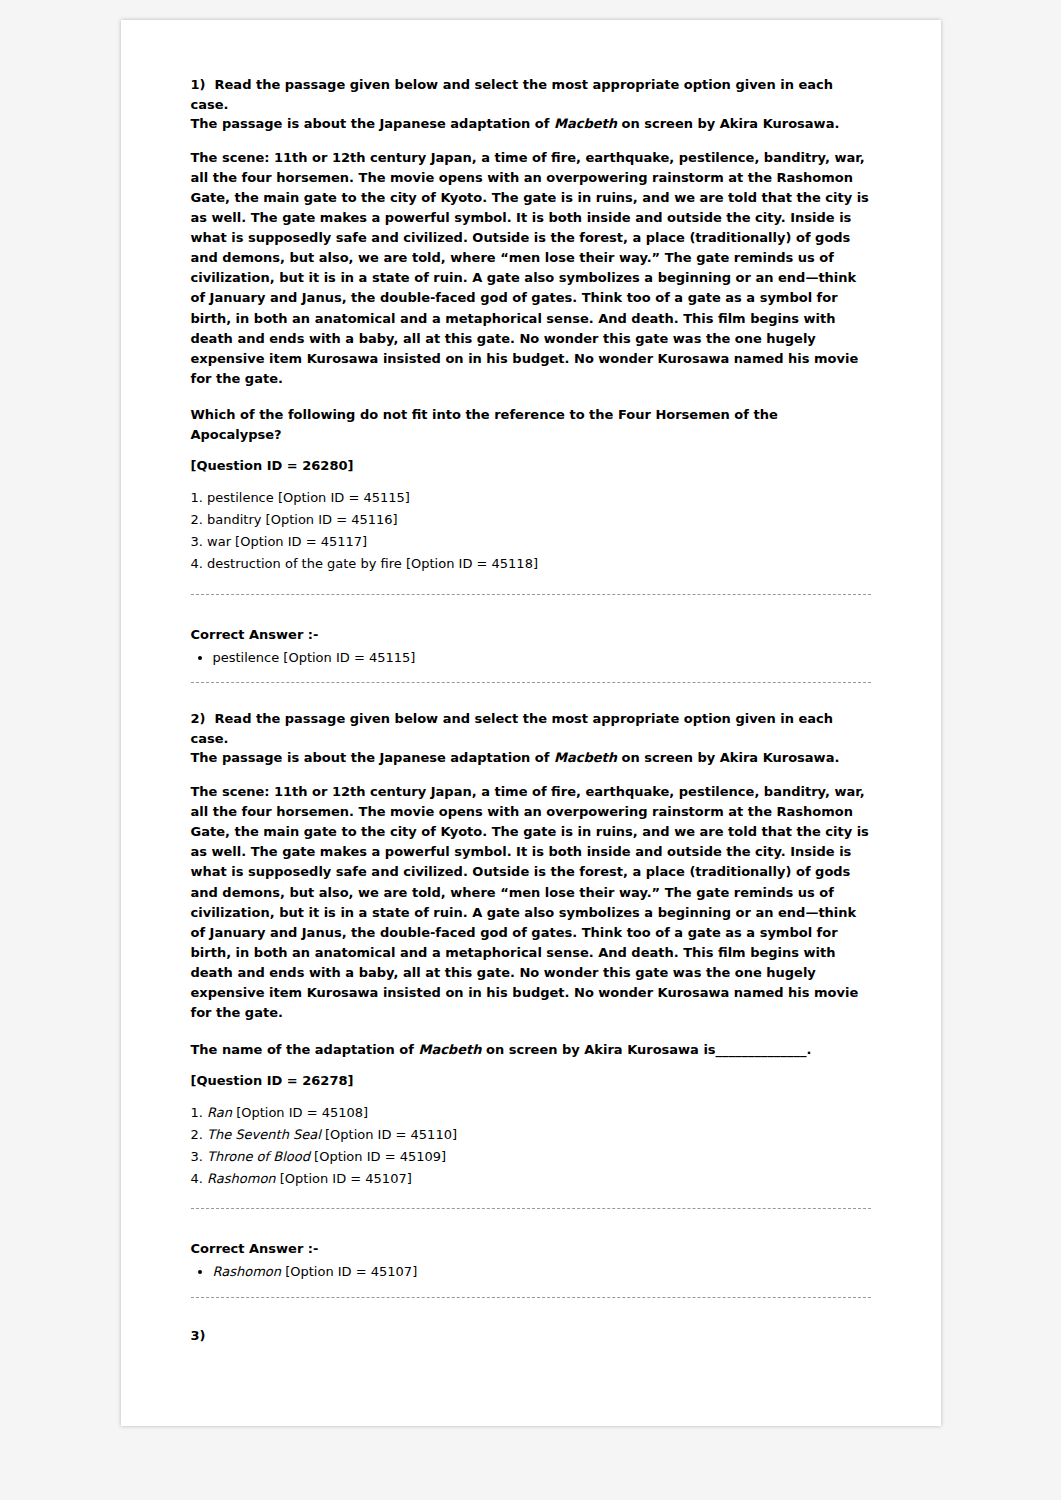1) Read the passage given below and select the most appropriate option given in each case.
The passage is about the Japanese adaptation of Macbeth on screen by Akira Kurosawa.
The scene: 11th or 12th century Japan, a time of fire, earthquake, pestilence, banditry, war, all the four horsemen. The movie opens with an overpowering rainstorm at the Rashomon Gate, the main gate to the city of Kyoto. The gate is in ruins, and we are told that the city is as well. The gate makes a powerful symbol. It is both inside and outside the city. Inside is what is supposedly safe and civilized. Outside is the forest, a place (traditionally) of gods and demons, but also, we are told, where “men lose their way.” The gate reminds us of civilization, but it is in a state of ruin. A gate also symbolizes a beginning or an end—think of January and Janus, the double-faced god of gates. Think too of a gate as a symbol for birth, in both an anatomical and a metaphorical sense. And death. This film begins with death and ends with a baby, all at this gate. No wonder this gate was the one hugely expensive item Kurosawa insisted on in his budget. No wonder Kurosawa named his movie for the gate.
Which of the following do not fit into the reference to the Four Horsemen of the Apocalypse?
[Question ID = 26280]
1. pestilence [Option ID = 45115]
2. banditry [Option ID = 45116]
3. war [Option ID = 45117]
4. destruction of the gate by fire [Option ID = 45118]
Correct Answer :-
pestilence [Option ID = 45115]
2) Read the passage given below and select the most appropriate option given in each case.
The passage is about the Japanese adaptation of Macbeth on screen by Akira Kurosawa.
The scene: 11th or 12th century Japan, a time of fire, earthquake, pestilence, banditry, war, all the four horsemen. The movie opens with an overpowering rainstorm at the Rashomon Gate, the main gate to the city of Kyoto. The gate is in ruins, and we are told that the city is as well. The gate makes a powerful symbol. It is both inside and outside the city. Inside is what is supposedly safe and civilized. Outside is the forest, a place (traditionally) of gods and demons, but also, we are told, where “men lose their way.” The gate reminds us of civilization, but it is in a state of ruin. A gate also symbolizes a beginning or an end—think of January and Janus, the double-faced god of gates. Think too of a gate as a symbol for birth, in both an anatomical and a metaphorical sense. And death. This film begins with death and ends with a baby, all at this gate. No wonder this gate was the one hugely expensive item Kurosawa insisted on in his budget. No wonder Kurosawa named his movie for the gate.
The name of the adaptation of Macbeth on screen by Akira Kurosawa is______________.
[Question ID = 26278]
1. Ran [Option ID = 45108]
2. The Seventh Seal [Option ID = 45110]
3. Throne of Blood [Option ID = 45109]
4. Rashomon [Option ID = 45107]
Correct Answer :-
Rashomon [Option ID = 45107]
3)